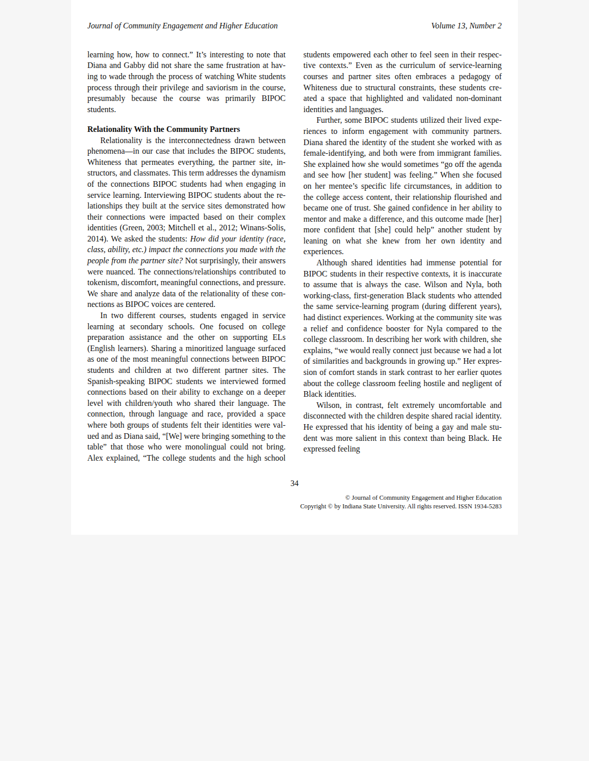Journal of Community Engagement and Higher Education Volume 13, Number 2
learning how, how to connect.” It’s interesting to note that Diana and Gabby did not share the same frustration at having to wade through the process of watching White students process through their privilege and saviorism in the course, presumably because the course was primarily BIPOC students.
Relationality With the Community Partners
Relationality is the interconnectedness drawn between phenomena—in our case that includes the BIPOC students, Whiteness that permeates everything, the partner site, instructors, and classmates. This term addresses the dynamism of the connections BIPOC students had when engaging in service learning. Interviewing BIPOC students about the relationships they built at the service sites demonstrated how their connections were impacted based on their complex identities (Green, 2003; Mitchell et al., 2012; Winans-Solis, 2014). We asked the students: How did your identity (race, class, ability, etc.) impact the connections you made with the people from the partner site? Not surprisingly, their answers were nuanced. The connections/relationships contributed to tokenism, discomfort, meaningful connections, and pressure. We share and analyze data of the relationality of these connections as BIPOC voices are centered.
In two different courses, students engaged in service learning at secondary schools. One focused on college preparation assistance and the other on supporting ELs (English learners). Sharing a minoritized language surfaced as one of the most meaningful connections between BIPOC students and children at two different partner sites. The Spanish-speaking BIPOC students we interviewed formed connections based on their ability to exchange on a deeper level with children/youth who shared their language. The connection, through language and race, provided a space where both groups of students felt their identities were valued and as Diana said, “[We] were bringing something to the table” that those who were monolingual could not bring. Alex explained, “The college students and the high school students empowered each other to feel seen in their respective contexts.” Even as the curriculum of service-learning courses and partner sites often embraces a pedagogy of Whiteness due to structural constraints, these students created a space that highlighted and validated non-dominant identities and languages.
Further, some BIPOC students utilized their lived experiences to inform engagement with community partners. Diana shared the identity of the student she worked with as female-identifying, and both were from immigrant families. She explained how she would sometimes “go off the agenda and see how [her student] was feeling.” When she focused on her mentee’s specific life circumstances, in addition to the college access content, their relationship flourished and became one of trust. She gained confidence in her ability to mentor and make a difference, and this outcome made [her] more confident that [she] could help” another student by leaning on what she knew from her own identity and experiences.
Although shared identities had immense potential for BIPOC students in their respective contexts, it is inaccurate to assume that is always the case. Wilson and Nyla, both working-class, first-generation Black students who attended the same service-learning program (during different years), had distinct experiences. Working at the community site was a relief and confidence booster for Nyla compared to the college classroom. In describing her work with children, she explains, “we would really connect just because we had a lot of similarities and backgrounds in growing up.” Her expression of comfort stands in stark contrast to her earlier quotes about the college classroom feeling hostile and negligent of Black identities.
Wilson, in contrast, felt extremely uncomfortable and disconnected with the children despite shared racial identity. He expressed that his identity of being a gay and male student was more salient in this context than being Black. He expressed feeling
34
© Journal of Community Engagement and Higher Education
Copyright © by Indiana State University. All rights reserved. ISSN 1934-5283